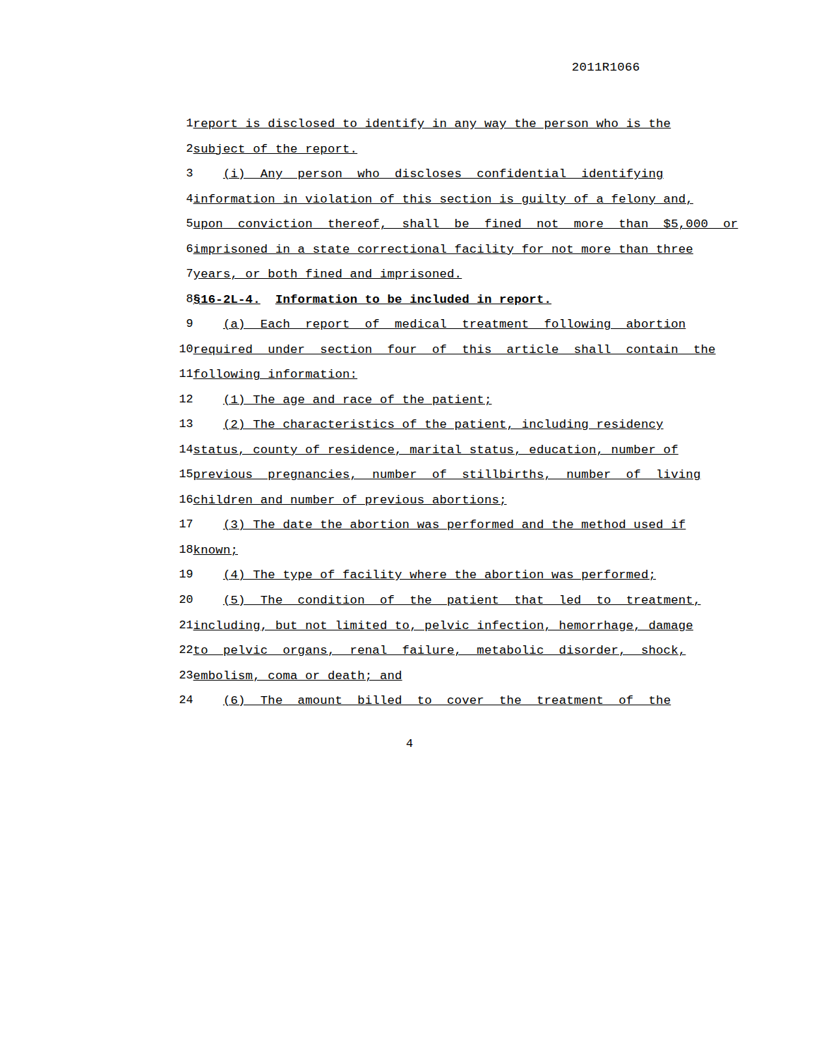2011R1066
| 1 | report is disclosed to identify in any way the person who is the |
| 2 | subject of the report. |
| 3 | (i) Any person who discloses confidential identifying |
| 4 | information in violation of this section is guilty of a felony and, |
| 5 | upon conviction thereof, shall be fined not more than $5,000 or |
| 6 | imprisoned in a state correctional facility for not more than three |
| 7 | years, or both fined and imprisoned. |
| 8 | §16-2L-4. Information to be included in report. |
| 9 | (a) Each report of medical treatment following abortion |
| 10 | required under section four of this article shall contain the |
| 11 | following information: |
| 12 | (1) The age and race of the patient; |
| 13 | (2) The characteristics of the patient, including residency |
| 14 | status, county of residence, marital status, education, number of |
| 15 | previous pregnancies, number of stillbirths, number of living |
| 16 | children and number of previous abortions; |
| 17 | (3) The date the abortion was performed and the method used if |
| 18 | known; |
| 19 | (4) The type of facility where the abortion was performed; |
| 20 | (5) The condition of the patient that led to treatment, |
| 21 | including, but not limited to, pelvic infection, hemorrhage, damage |
| 22 | to pelvic organs, renal failure, metabolic disorder, shock, |
| 23 | embolism, coma or death; and |
| 24 | (6) The amount billed to cover the treatment of the |
4